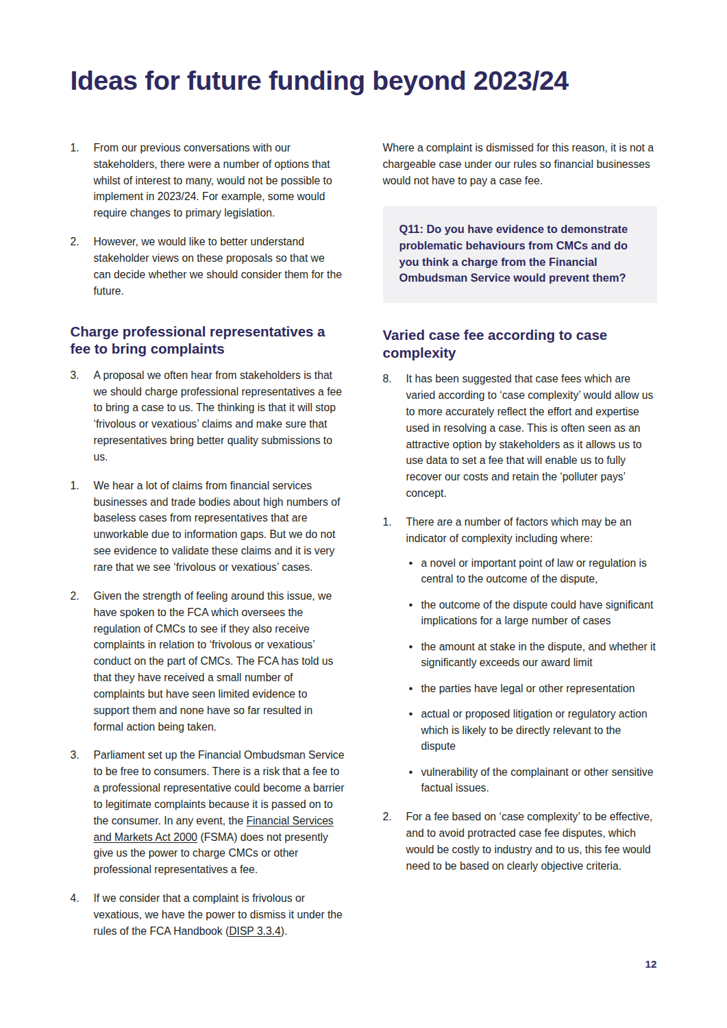Ideas for future funding beyond 2023/24
From our previous conversations with our stakeholders, there were a number of options that whilst of interest to many, would not be possible to implement in 2023/24. For example, some would require changes to primary legislation.
However, we would like to better understand stakeholder views on these proposals so that we can decide whether we should consider them for the future.
Charge professional representatives a fee to bring complaints
A proposal we often hear from stakeholders is that we should charge professional representatives a fee to bring a case to us. The thinking is that it will stop ‘frivolous or vexatious’ claims and make sure that representatives bring better quality submissions to us.
We hear a lot of claims from financial services businesses and trade bodies about high numbers of baseless cases from representatives that are unworkable due to information gaps. But we do not see evidence to validate these claims and it is very rare that we see ‘frivolous or vexatious’ cases.
Given the strength of feeling around this issue, we have spoken to the FCA which oversees the regulation of CMCs to see if they also receive complaints in relation to ‘frivolous or vexatious’ conduct on the part of CMCs. The FCA has told us that they have received a small number of complaints but have seen limited evidence to support them and none have so far resulted in formal action being taken.
Parliament set up the Financial Ombudsman Service to be free to consumers. There is a risk that a fee to a professional representative could become a barrier to legitimate complaints because it is passed on to the consumer. In any event, the Financial Services and Markets Act 2000 (FSMA) does not presently give us the power to charge CMCs or other professional representatives a fee.
If we consider that a complaint is frivolous or vexatious, we have the power to dismiss it under the rules of the FCA Handbook (DISP 3.3.4).
Where a complaint is dismissed for this reason, it is not a chargeable case under our rules so financial businesses would not have to pay a case fee.
Q11: Do you have evidence to demonstrate problematic behaviours from CMCs and do you think a charge from the Financial Ombudsman Service would prevent them?
Varied case fee according to case complexity
It has been suggested that case fees which are varied according to ‘case complexity’ would allow us to more accurately reflect the effort and expertise used in resolving a case. This is often seen as an attractive option by stakeholders as it allows us to use data to set a fee that will enable us to fully recover our costs and retain the ‘polluter pays’ concept.
There are a number of factors which may be an indicator of complexity including where:
a novel or important point of law or regulation is central to the outcome of the dispute,
the outcome of the dispute could have significant implications for a large number of cases
the amount at stake in the dispute, and whether it significantly exceeds our award limit
the parties have legal or other representation
actual or proposed litigation or regulatory action which is likely to be directly relevant to the dispute
vulnerability of the complainant or other sensitive factual issues.
For a fee based on ‘case complexity’ to be effective, and to avoid protracted case fee disputes, which would be costly to industry and to us, this fee would need to be based on clearly objective criteria.
12